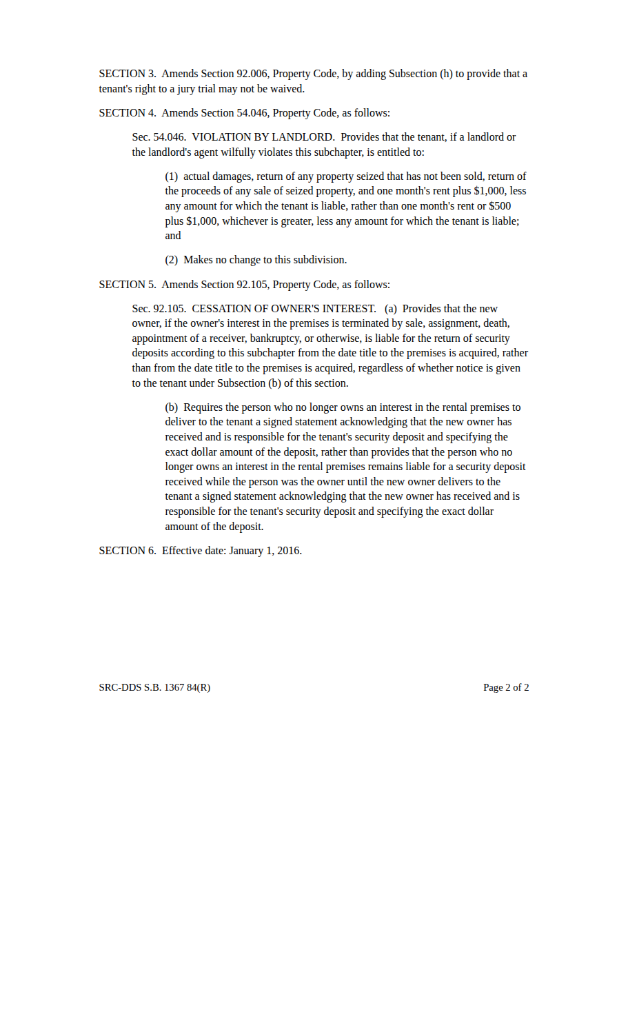SECTION 3. Amends Section 92.006, Property Code, by adding Subsection (h) to provide that a tenant's right to a jury trial may not be waived.
SECTION 4. Amends Section 54.046, Property Code, as follows:
Sec. 54.046. VIOLATION BY LANDLORD. Provides that the tenant, if a landlord or the landlord's agent wilfully violates this subchapter, is entitled to:
(1) actual damages, return of any property seized that has not been sold, return of the proceeds of any sale of seized property, and one month's rent plus $1,000, less any amount for which the tenant is liable, rather than one month's rent or $500 plus $1,000, whichever is greater, less any amount for which the tenant is liable; and
(2) Makes no change to this subdivision.
SECTION 5. Amends Section 92.105, Property Code, as follows:
Sec. 92.105. CESSATION OF OWNER'S INTEREST. (a) Provides that the new owner, if the owner's interest in the premises is terminated by sale, assignment, death, appointment of a receiver, bankruptcy, or otherwise, is liable for the return of security deposits according to this subchapter from the date title to the premises is acquired, rather than from the date title to the premises is acquired, regardless of whether notice is given to the tenant under Subsection (b) of this section.
(b) Requires the person who no longer owns an interest in the rental premises to deliver to the tenant a signed statement acknowledging that the new owner has received and is responsible for the tenant's security deposit and specifying the exact dollar amount of the deposit, rather than provides that the person who no longer owns an interest in the rental premises remains liable for a security deposit received while the person was the owner until the new owner delivers to the tenant a signed statement acknowledging that the new owner has received and is responsible for the tenant's security deposit and specifying the exact dollar amount of the deposit.
SECTION 6. Effective date: January 1, 2016.
SRC-DDS S.B. 1367 84(R) Page 2 of 2